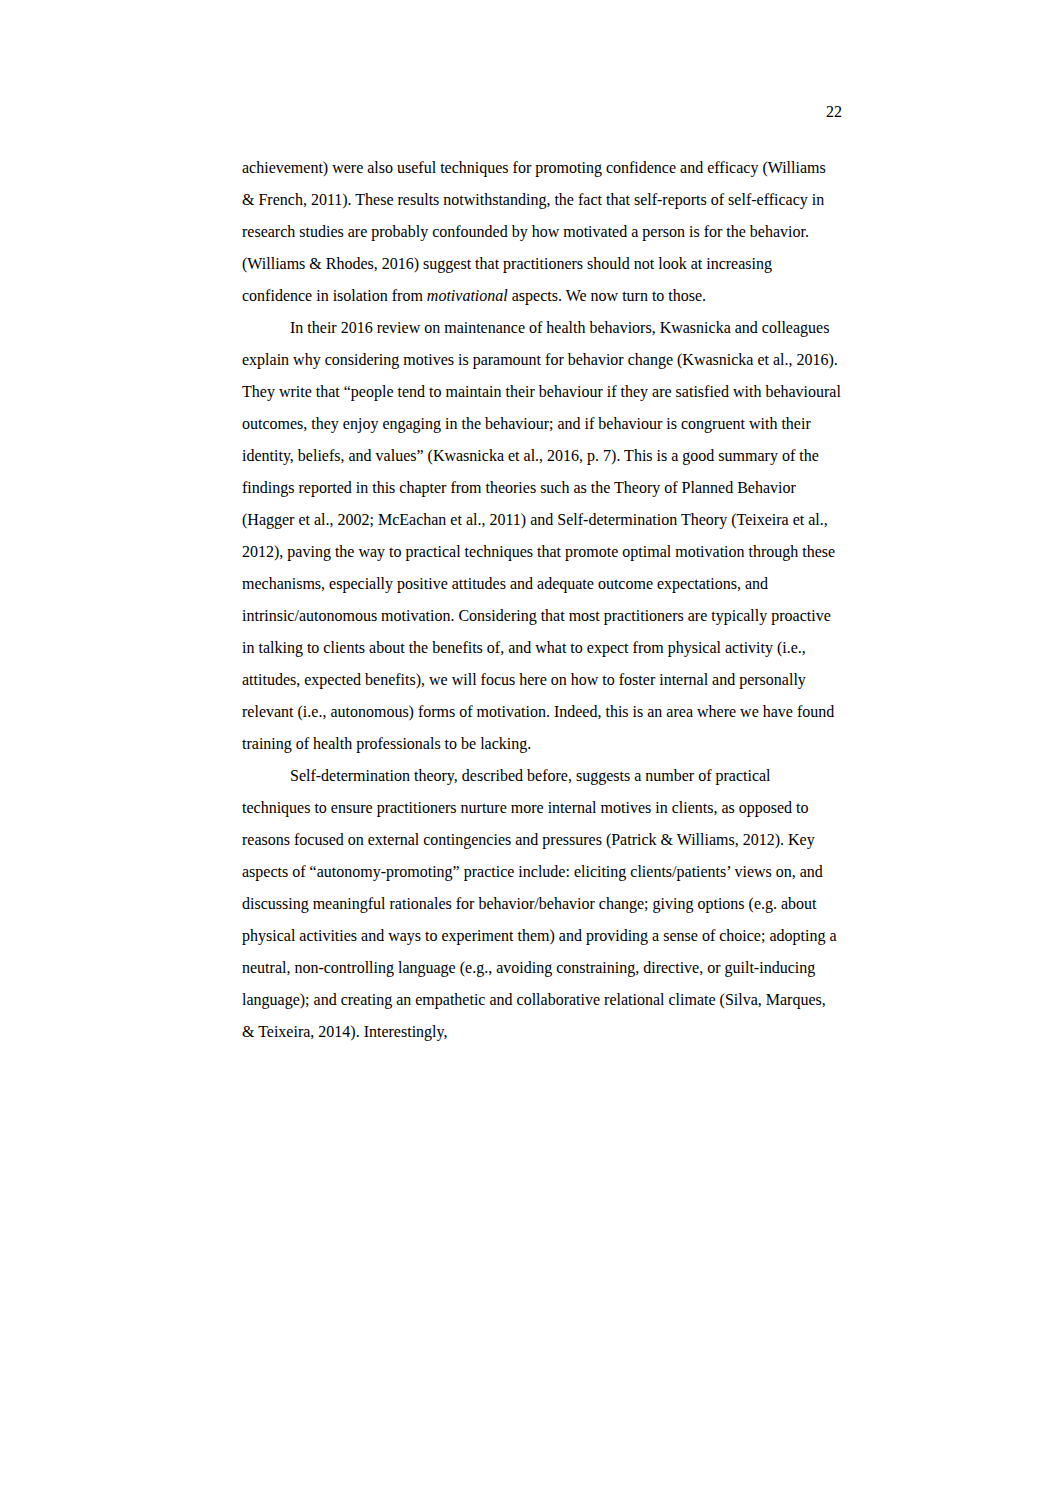22
achievement) were also useful techniques for promoting confidence and efficacy (Williams & French, 2011). These results notwithstanding, the fact that self-reports of self-efficacy in research studies are probably confounded by how motivated a person is for the behavior. (Williams & Rhodes, 2016) suggest that practitioners should not look at increasing confidence in isolation from motivational aspects. We now turn to those.
In their 2016 review on maintenance of health behaviors, Kwasnicka and colleagues explain why considering motives is paramount for behavior change (Kwasnicka et al., 2016). They write that “people tend to maintain their behaviour if they are satisfied with behavioural outcomes, they enjoy engaging in the behaviour; and if behaviour is congruent with their identity, beliefs, and values” (Kwasnicka et al., 2016, p. 7). This is a good summary of the findings reported in this chapter from theories such as the Theory of Planned Behavior (Hagger et al., 2002; McEachan et al., 2011) and Self-determination Theory (Teixeira et al., 2012), paving the way to practical techniques that promote optimal motivation through these mechanisms, especially positive attitudes and adequate outcome expectations, and intrinsic/autonomous motivation. Considering that most practitioners are typically proactive in talking to clients about the benefits of, and what to expect from physical activity (i.e., attitudes, expected benefits), we will focus here on how to foster internal and personally relevant (i.e., autonomous) forms of motivation. Indeed, this is an area where we have found training of health professionals to be lacking.
Self-determination theory, described before, suggests a number of practical techniques to ensure practitioners nurture more internal motives in clients, as opposed to reasons focused on external contingencies and pressures (Patrick & Williams, 2012). Key aspects of “autonomy-promoting” practice include: eliciting clients/patients’ views on, and discussing meaningful rationales for behavior/behavior change; giving options (e.g. about physical activities and ways to experiment them) and providing a sense of choice; adopting a neutral, non-controlling language (e.g., avoiding constraining, directive, or guilt-inducing language); and creating an empathetic and collaborative relational climate (Silva, Marques, & Teixeira, 2014). Interestingly,